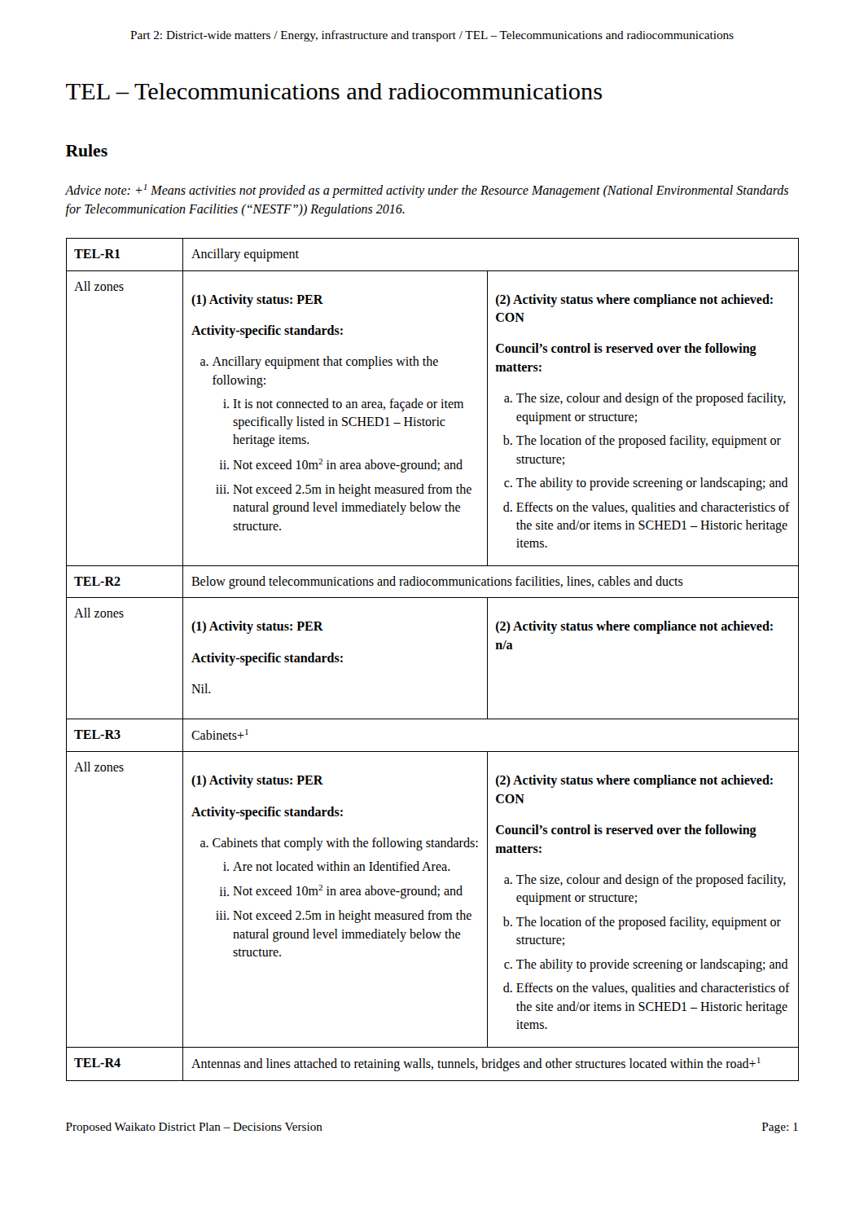Part 2: District-wide matters / Energy, infrastructure and transport / TEL – Telecommunications and radiocommunications
TEL – Telecommunications and radiocommunications
Rules
Advice note: +1 Means activities not provided as a permitted activity under the Resource Management (National Environmental Standards for Telecommunication Facilities (“NESTF”)) Regulations 2016.
| TEL-R1 | Ancillary equipment |
| All zones | (1) Activity status: PER Activity-specific standards: Ancillary equipment that complies with the following: It is not connected to an area, façade or item specifically listed in SCHED1 – Historic heritage items. Not exceed 10m 2 in area above-ground; and Not exceed 2.5m in height measured from the natural ground level immediately below the structure. | (2) Activity status where compliance not achieved: CON Council’s control is reserved over the following matters: The size, colour and design of the proposed facility, equipment or structure; The location of the proposed facility, equipment or structure; The ability to provide screening or landscaping; and Effects on the values, qualities and characteristics of the site and/or items in SCHED1 – Historic heritage items. |
| TEL-R2 | Below ground telecommunications and radiocommunications facilities, lines, cables and ducts |
| All zones | (1) Activity status: PER Activity-specific standards: Nil. | (2) Activity status where compliance not achieved: n/a |
| TEL-R3 | Cabinets+ 1 |
| All zones | (1) Activity status: PER Activity-specific standards: Cabinets that comply with the following standards: Are not located within an Identified Area. Not exceed 10m 2 in area above-ground; and Not exceed 2.5m in height measured from the natural ground level immediately below the structure. | (2) Activity status where compliance not achieved: CON Council’s control is reserved over the following matters: The size, colour and design of the proposed facility, equipment or structure; The location of the proposed facility, equipment or structure; The ability to provide screening or landscaping; and Effects on the values, qualities and characteristics of the site and/or items in SCHED1 – Historic heritage items. |
| TEL-R4 | Antennas and lines attached to retaining walls, tunnels, bridges and other structures located within the road+ 1 |
Proposed Waikato District Plan – Decisions Version Page: 1